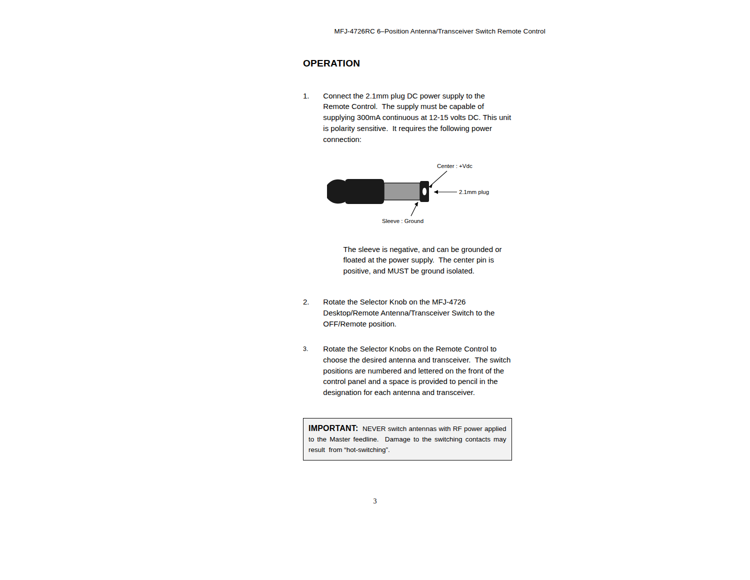MFJ-4726RC 6–Position Antenna/Transceiver Switch Remote Control
OPERATION
1. Connect the 2.1mm plug DC power supply to the Remote Control. The supply must be capable of supplying 300mA continuous at 12-15 volts DC. This unit is polarity sensitive. It requires the following power connection:
Center : +Vdc 2.1mm plug Sleeve : Ground
The sleeve is negative, and can be grounded or floated at the power supply. The center pin is positive, and MUST be ground isolated.
2. Rotate the Selector Knob on the MFJ-4726 Desktop/Remote Antenna/Transceiver Switch to the OFF/Remote position.
3. Rotate the Selector Knobs on the Remote Control to choose the desired antenna and transceiver. The switch positions are numbered and lettered on the front of the control panel and a space is provided to pencil in the designation for each antenna and transceiver.
IMPORTANT: NEVER switch antennas with RF power applied to the Master feedline. Damage to the switching contacts may result from “hot-switching”.
3